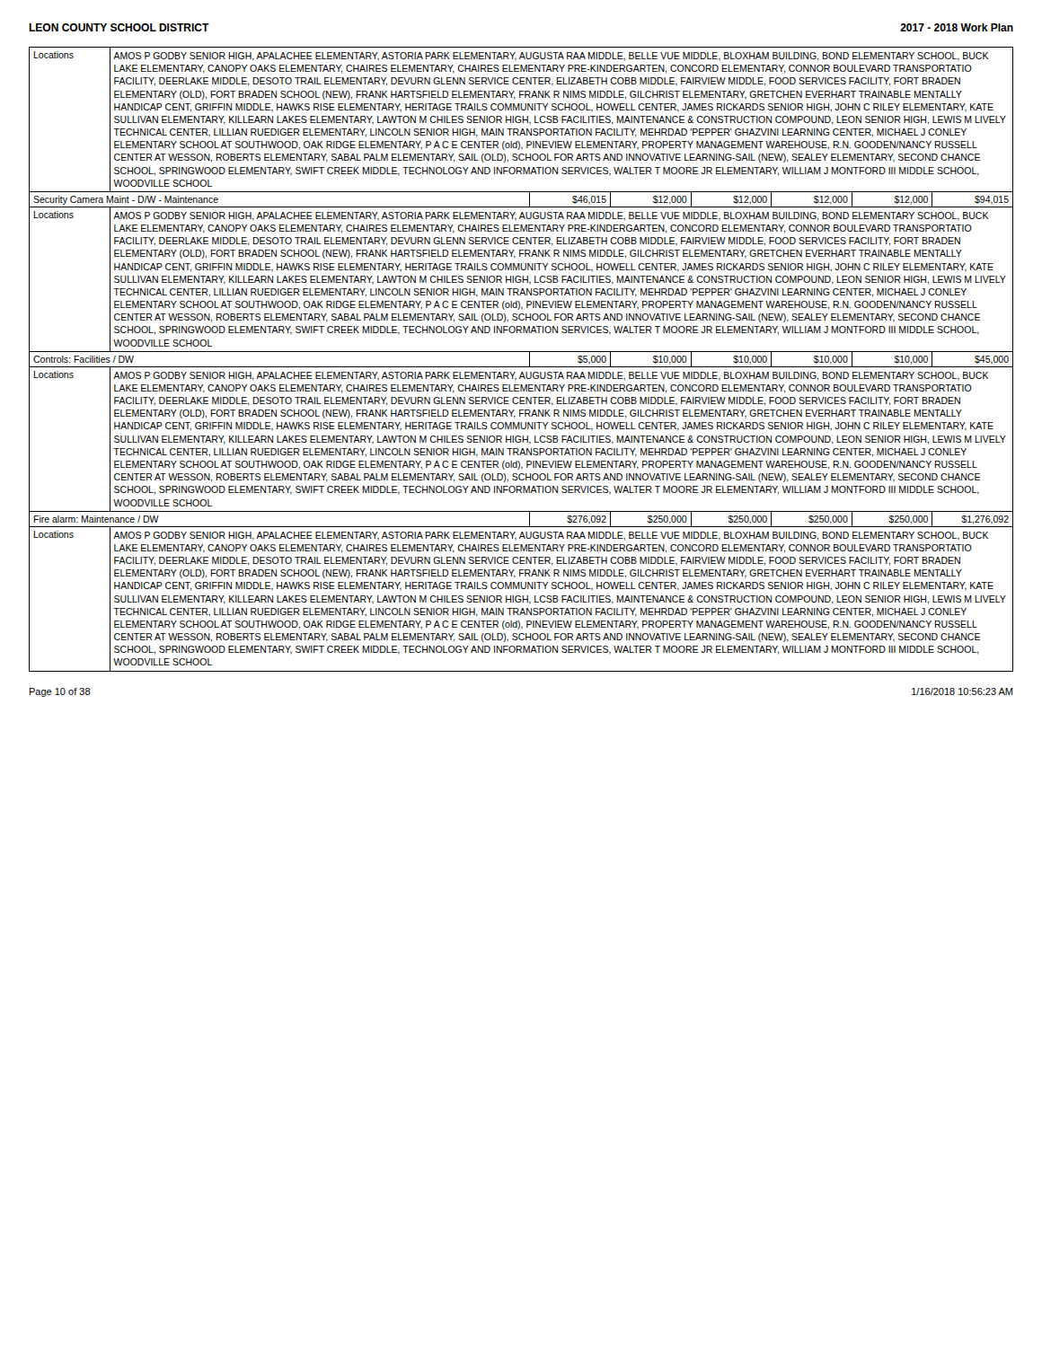LEON COUNTY SCHOOL DISTRICT 2017 - 2018 Work Plan
| Locations | AMOS P GODBY SENIOR HIGH, APALACHEE ELEMENTARY, ASTORIA PARK ELEMENTARY, AUGUSTA RAA MIDDLE, BELLE VUE MIDDLE, BLOXHAM BUILDING, BOND ELEMENTARY SCHOOL, BUCK LAKE ELEMENTARY, CANOPY OAKS ELEMENTARY, CHAIRES ELEMENTARY, CHAIRES ELEMENTARY PRE-KINDERGARTEN, CONCORD ELEMENTARY, CONNOR BOULEVARD TRANSPORTATIO FACILITY, DEERLAKE MIDDLE, DESOTO TRAIL ELEMENTARY, DEVURN GLENN SERVICE CENTER, ELIZABETH COBB MIDDLE, FAIRVIEW MIDDLE, FOOD SERVICES FACILITY, FORT BRADEN ELEMENTARY (OLD), FORT BRADEN SCHOOL (NEW), FRANK HARTSFIELD ELEMENTARY, FRANK R NIMS MIDDLE, GILCHRIST ELEMENTARY, GRETCHEN EVERHART TRAINABLE MENTALLY HANDICAP CENT, GRIFFIN MIDDLE, HAWKS RISE ELEMENTARY, HERITAGE TRAILS COMMUNITY SCHOOL, HOWELL CENTER, JAMES RICKARDS SENIOR HIGH, JOHN C RILEY ELEMENTARY, KATE SULLIVAN ELEMENTARY, KILLEARN LAKES ELEMENTARY, LAWTON M CHILES SENIOR HIGH, LCSB FACILITIES, MAINTENANCE & CONSTRUCTION COMPOUND, LEON SENIOR HIGH, LEWIS M LIVELY TECHNICAL CENTER, LILLIAN RUEDIGER ELEMENTARY, LINCOLN SENIOR HIGH, MAIN TRANSPORTATION FACILITY, MEHRDAD 'PEPPER' GHAZVINI LEARNING CENTER, MICHAEL J CONLEY ELEMENTARY SCHOOL AT SOUTHWOOD, OAK RIDGE ELEMENTARY, P A C E CENTER (old), PINEVIEW ELEMENTARY, PROPERTY MANAGEMENT WAREHOUSE, R.N. GOODEN/NANCY RUSSELL CENTER AT WESSON, ROBERTS ELEMENTARY, SABAL PALM ELEMENTARY, SAIL (OLD), SCHOOL FOR ARTS AND INNOVATIVE LEARNING-SAIL (NEW), SEALEY ELEMENTARY, SECOND CHANCE SCHOOL, SPRINGWOOD ELEMENTARY, SWIFT CREEK MIDDLE, TECHNOLOGY AND INFORMATION SERVICES, WALTER T MOORE JR ELEMENTARY, WILLIAM J MONTFORD III MIDDLE SCHOOL, WOODVILLE SCHOOL |
| Security Camera Maint - D/W - Maintenance | $46,015 | $12,000 | $12,000 | $12,000 | $12,000 | $94,015 |
| Locations | AMOS P GODBY SENIOR HIGH, APALACHEE ELEMENTARY, ASTORIA PARK ELEMENTARY, AUGUSTA RAA MIDDLE, BELLE VUE MIDDLE, BLOXHAM BUILDING, BOND ELEMENTARY SCHOOL, BUCK LAKE ELEMENTARY, CANOPY OAKS ELEMENTARY, CHAIRES ELEMENTARY, CHAIRES ELEMENTARY PRE-KINDERGARTEN, CONCORD ELEMENTARY, CONNOR BOULEVARD TRANSPORTATIO FACILITY, DEERLAKE MIDDLE, DESOTO TRAIL ELEMENTARY, DEVURN GLENN SERVICE CENTER, ELIZABETH COBB MIDDLE, FAIRVIEW MIDDLE, FOOD SERVICES FACILITY, FORT BRADEN ELEMENTARY (OLD), FORT BRADEN SCHOOL (NEW), FRANK HARTSFIELD ELEMENTARY, FRANK R NIMS MIDDLE, GILCHRIST ELEMENTARY, GRETCHEN EVERHART TRAINABLE MENTALLY HANDICAP CENT, GRIFFIN MIDDLE, HAWKS RISE ELEMENTARY, HERITAGE TRAILS COMMUNITY SCHOOL, HOWELL CENTER, JAMES RICKARDS SENIOR HIGH, JOHN C RILEY ELEMENTARY, KATE SULLIVAN ELEMENTARY, KILLEARN LAKES ELEMENTARY, LAWTON M CHILES SENIOR HIGH, LCSB FACILITIES, MAINTENANCE & CONSTRUCTION COMPOUND, LEON SENIOR HIGH, LEWIS M LIVELY TECHNICAL CENTER, LILLIAN RUEDIGER ELEMENTARY, LINCOLN SENIOR HIGH, MAIN TRANSPORTATION FACILITY, MEHRDAD 'PEPPER' GHAZVINI LEARNING CENTER, MICHAEL J CONLEY ELEMENTARY SCHOOL AT SOUTHWOOD, OAK RIDGE ELEMENTARY, P A C E CENTER (old), PINEVIEW ELEMENTARY, PROPERTY MANAGEMENT WAREHOUSE, R.N. GOODEN/NANCY RUSSELL CENTER AT WESSON, ROBERTS ELEMENTARY, SABAL PALM ELEMENTARY, SAIL (OLD), SCHOOL FOR ARTS AND INNOVATIVE LEARNING-SAIL (NEW), SEALEY ELEMENTARY, SECOND CHANCE SCHOOL, SPRINGWOOD ELEMENTARY, SWIFT CREEK MIDDLE, TECHNOLOGY AND INFORMATION SERVICES, WALTER T MOORE JR ELEMENTARY, WILLIAM J MONTFORD III MIDDLE SCHOOL, WOODVILLE SCHOOL |
| Controls: Facilities / DW | $5,000 | $10,000 | $10,000 | $10,000 | $10,000 | $45,000 |
| Locations | AMOS P GODBY SENIOR HIGH, APALACHEE ELEMENTARY, ASTORIA PARK ELEMENTARY, AUGUSTA RAA MIDDLE, BELLE VUE MIDDLE, BLOXHAM BUILDING, BOND ELEMENTARY SCHOOL, BUCK LAKE ELEMENTARY, CANOPY OAKS ELEMENTARY, CHAIRES ELEMENTARY, CHAIRES ELEMENTARY PRE-KINDERGARTEN, CONCORD ELEMENTARY, CONNOR BOULEVARD TRANSPORTATIO FACILITY, DEERLAKE MIDDLE, DESOTO TRAIL ELEMENTARY, DEVURN GLENN SERVICE CENTER, ELIZABETH COBB MIDDLE, FAIRVIEW MIDDLE, FOOD SERVICES FACILITY, FORT BRADEN ELEMENTARY (OLD), FORT BRADEN SCHOOL (NEW), FRANK HARTSFIELD ELEMENTARY, FRANK R NIMS MIDDLE, GILCHRIST ELEMENTARY, GRETCHEN EVERHART TRAINABLE MENTALLY HANDICAP CENT, GRIFFIN MIDDLE, HAWKS RISE ELEMENTARY, HERITAGE TRAILS COMMUNITY SCHOOL, HOWELL CENTER, JAMES RICKARDS SENIOR HIGH, JOHN C RILEY ELEMENTARY, KATE SULLIVAN ELEMENTARY, KILLEARN LAKES ELEMENTARY, LAWTON M CHILES SENIOR HIGH, LCSB FACILITIES, MAINTENANCE & CONSTRUCTION COMPOUND, LEON SENIOR HIGH, LEWIS M LIVELY TECHNICAL CENTER, LILLIAN RUEDIGER ELEMENTARY, LINCOLN SENIOR HIGH, MAIN TRANSPORTATION FACILITY, MEHRDAD 'PEPPER' GHAZVINI LEARNING CENTER, MICHAEL J CONLEY ELEMENTARY SCHOOL AT SOUTHWOOD, OAK RIDGE ELEMENTARY, P A C E CENTER (old), PINEVIEW ELEMENTARY, PROPERTY MANAGEMENT WAREHOUSE, R.N. GOODEN/NANCY RUSSELL CENTER AT WESSON, ROBERTS ELEMENTARY, SABAL PALM ELEMENTARY, SAIL (OLD), SCHOOL FOR ARTS AND INNOVATIVE LEARNING-SAIL (NEW), SEALEY ELEMENTARY, SECOND CHANCE SCHOOL, SPRINGWOOD ELEMENTARY, SWIFT CREEK MIDDLE, TECHNOLOGY AND INFORMATION SERVICES, WALTER T MOORE JR ELEMENTARY, WILLIAM J MONTFORD III MIDDLE SCHOOL, WOODVILLE SCHOOL |
| Fire alarm: Maintenance / DW | $276,092 | $250,000 | $250,000 | $250,000 | $250,000 | $1,276,092 |
| Locations | AMOS P GODBY SENIOR HIGH, APALACHEE ELEMENTARY, ASTORIA PARK ELEMENTARY, AUGUSTA RAA MIDDLE, BELLE VUE MIDDLE, BLOXHAM BUILDING, BOND ELEMENTARY SCHOOL, BUCK LAKE ELEMENTARY, CANOPY OAKS ELEMENTARY, CHAIRES ELEMENTARY, CHAIRES ELEMENTARY PRE-KINDERGARTEN, CONCORD ELEMENTARY, CONNOR BOULEVARD TRANSPORTATIO FACILITY, DEERLAKE MIDDLE, DESOTO TRAIL ELEMENTARY, DEVURN GLENN SERVICE CENTER, ELIZABETH COBB MIDDLE, FAIRVIEW MIDDLE, FOOD SERVICES FACILITY, FORT BRADEN ELEMENTARY (OLD), FORT BRADEN SCHOOL (NEW), FRANK HARTSFIELD ELEMENTARY, FRANK R NIMS MIDDLE, GILCHRIST ELEMENTARY, GRETCHEN EVERHART TRAINABLE MENTALLY HANDICAP CENT, GRIFFIN MIDDLE, HAWKS RISE ELEMENTARY, HERITAGE TRAILS COMMUNITY SCHOOL, HOWELL CENTER, JAMES RICKARDS SENIOR HIGH, JOHN C RILEY ELEMENTARY, KATE SULLIVAN ELEMENTARY, KILLEARN LAKES ELEMENTARY, LAWTON M CHILES SENIOR HIGH, LCSB FACILITIES, MAINTENANCE & CONSTRUCTION COMPOUND, LEON SENIOR HIGH, LEWIS M LIVELY TECHNICAL CENTER, LILLIAN RUEDIGER ELEMENTARY, LINCOLN SENIOR HIGH, MAIN TRANSPORTATION FACILITY, MEHRDAD 'PEPPER' GHAZVINI LEARNING CENTER, MICHAEL J CONLEY ELEMENTARY SCHOOL AT SOUTHWOOD, OAK RIDGE ELEMENTARY, P A C E CENTER (old), PINEVIEW ELEMENTARY, PROPERTY MANAGEMENT WAREHOUSE, R.N. GOODEN/NANCY RUSSELL CENTER AT WESSON, ROBERTS ELEMENTARY, SABAL PALM ELEMENTARY, SAIL (OLD), SCHOOL FOR ARTS AND INNOVATIVE LEARNING-SAIL (NEW), SEALEY ELEMENTARY, SECOND CHANCE SCHOOL, SPRINGWOOD ELEMENTARY, SWIFT CREEK MIDDLE, TECHNOLOGY AND INFORMATION SERVICES, WALTER T MOORE JR ELEMENTARY, WILLIAM J MONTFORD III MIDDLE SCHOOL, WOODVILLE SCHOOL |
Page 10 of 38 1/16/2018 10:56:23 AM